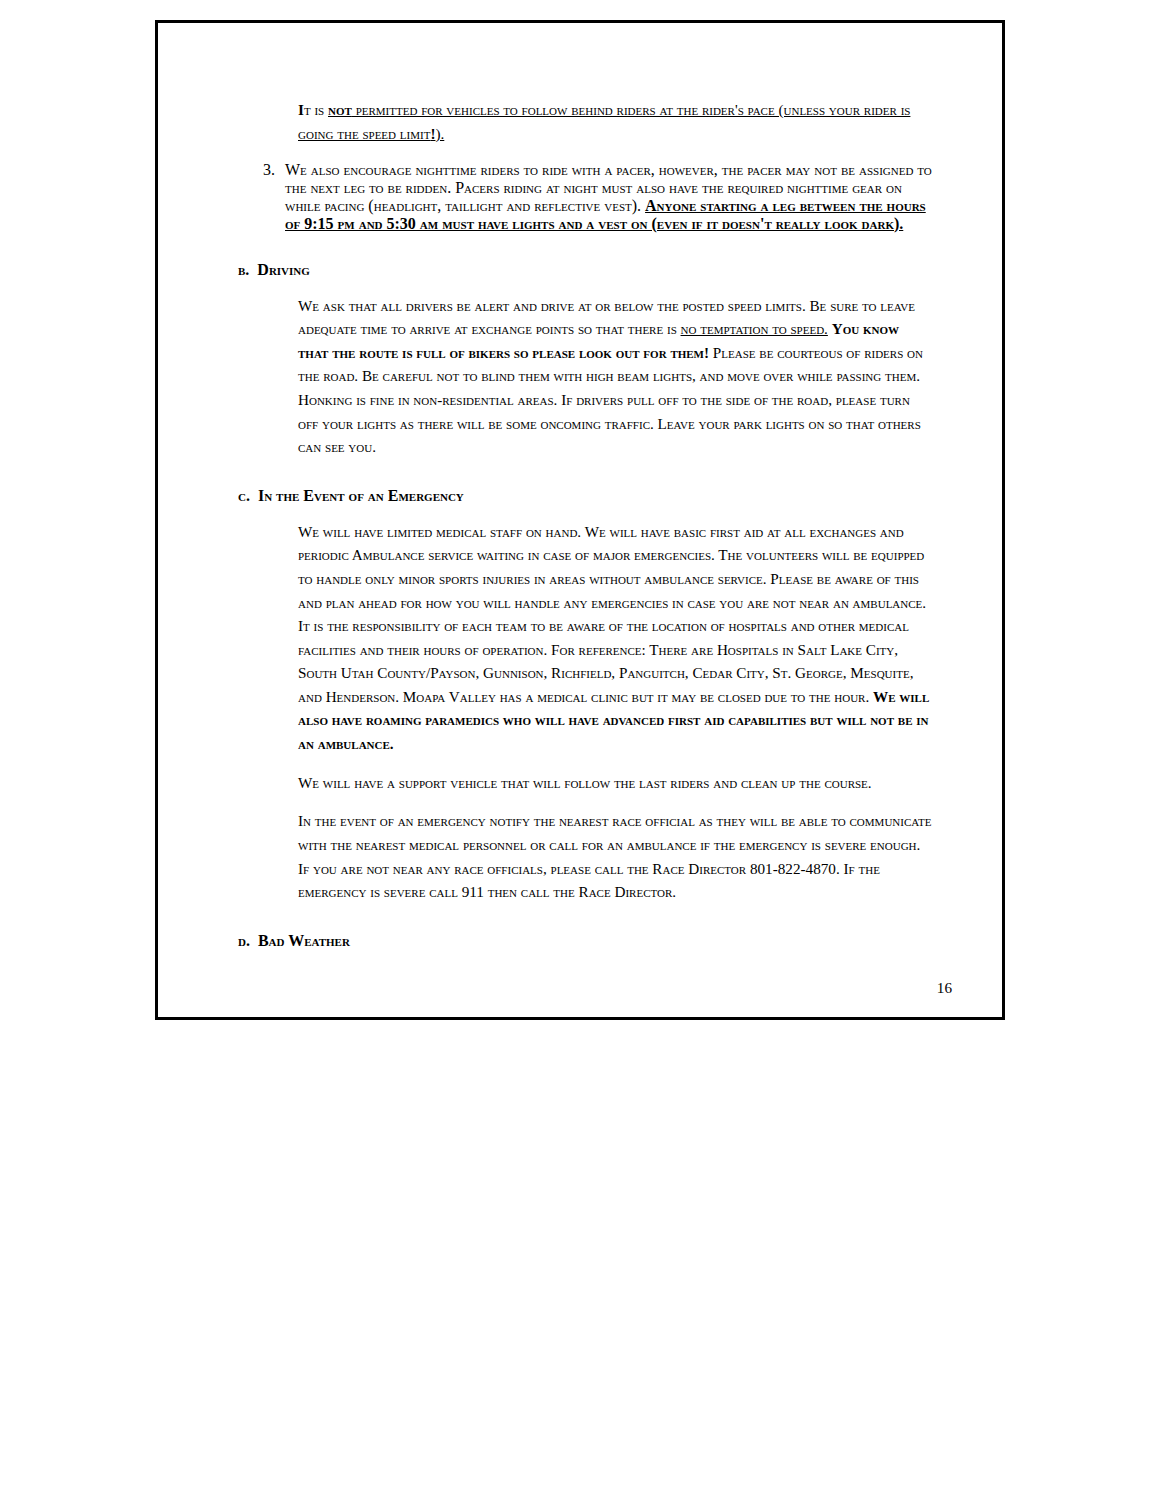It is not permitted for vehicles to follow behind riders at the rider's pace (unless your rider is going the speed limit!).
3. We also encourage nighttime riders to ride with a pacer, however, the pacer may not be assigned to the next leg to be ridden. Pacers riding at night must also have the required nighttime gear on while pacing (headlight, taillight and reflective vest). Anyone starting a leg between the hours of 9:15 pm and 5:30 am must have lights and a vest on (even if it doesn't really look dark).
b. Driving
We ask that all drivers be alert and drive at or below the posted speed limits. Be sure to leave adequate time to arrive at exchange points so that there is no temptation to speed. You know that the route is full of bikers so please look out for them! Please be courteous of riders on the road. Be careful not to blind them with high beam lights, and move over while passing them. Honking is fine in non-residential areas. If drivers pull off to the side of the road, please turn off your lights as there will be some oncoming traffic. Leave your park lights on so that others can see you.
c. In the Event of an Emergency
We will have limited medical staff on hand. We will have basic first aid at all exchanges and periodic Ambulance service waiting in case of major emergencies. The volunteers will be equipped to handle only minor sports injuries in areas without ambulance service. Please be aware of this and plan ahead for how you will handle any emergencies in case you are not near an ambulance. It is the responsibility of each team to be aware of the location of hospitals and other medical facilities and their hours of operation. For reference: There are Hospitals in Salt Lake City, South Utah County/Payson, Gunnison, Richfield, Panguitch, Cedar City, St. George, Mesquite, and Henderson. Moapa Valley has a medical clinic but it may be closed due to the hour. We will also have roaming paramedics who will have advanced first aid capabilities but will not be in an ambulance.
We will have a support vehicle that will follow the last riders and clean up the course.
In the event of an emergency notify the nearest race official as they will be able to communicate with the nearest medical personnel or call for an ambulance if the emergency is severe enough. If you are not near any race officials, please call the Race Director 801-822-4870. If the emergency is severe call 911 then call the Race Director.
d. Bad Weather
16